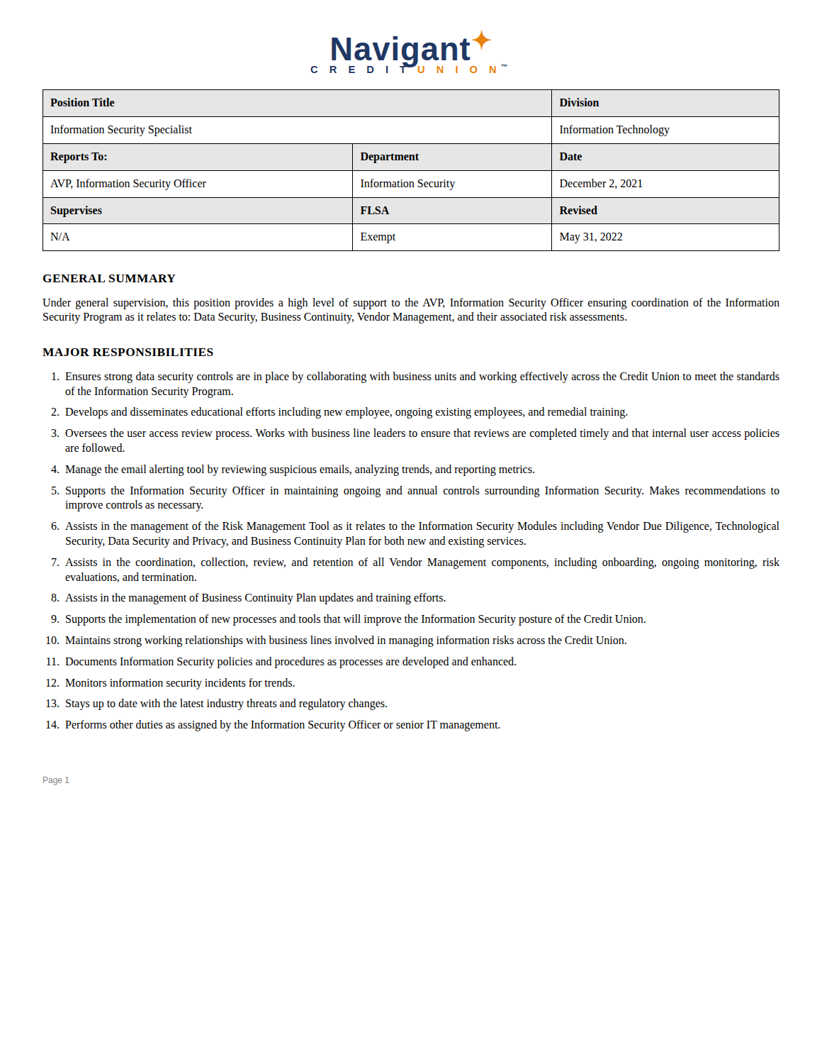Navigant✦
C R E D I T U N I O N™
| Position Title | Division |
| Information Security Specialist | Information Technology |
| Reports To: | Department | Date |
| AVP, Information Security Officer | Information Security | December 2, 2021 |
| Supervises | FLSA | Revised |
| N/A | Exempt | May 31, 2022 |
GENERAL SUMMARY
Under general supervision, this position provides a high level of support to the AVP, Information Security Officer ensuring coordination of the Information Security Program as it relates to: Data Security, Business Continuity, Vendor Management, and their associated risk assessments.
MAJOR RESPONSIBILITIES
Ensures strong data security controls are in place by collaborating with business units and working effectively across the Credit Union to meet the standards of the Information Security Program.
Develops and disseminates educational efforts including new employee, ongoing existing employees, and remedial training.
Oversees the user access review process. Works with business line leaders to ensure that reviews are completed timely and that internal user access policies are followed.
Manage the email alerting tool by reviewing suspicious emails, analyzing trends, and reporting metrics.
Supports the Information Security Officer in maintaining ongoing and annual controls surrounding Information Security. Makes recommendations to improve controls as necessary.
Assists in the management of the Risk Management Tool as it relates to the Information Security Modules including Vendor Due Diligence, Technological Security, Data Security and Privacy, and Business Continuity Plan for both new and existing services.
Assists in the coordination, collection, review, and retention of all Vendor Management components, including onboarding, ongoing monitoring, risk evaluations, and termination.
Assists in the management of Business Continuity Plan updates and training efforts.
Supports the implementation of new processes and tools that will improve the Information Security posture of the Credit Union.
Maintains strong working relationships with business lines involved in managing information risks across the Credit Union.
Documents Information Security policies and procedures as processes are developed and enhanced.
Monitors information security incidents for trends.
Stays up to date with the latest industry threats and regulatory changes.
Performs other duties as assigned by the Information Security Officer or senior IT management.
Page 1